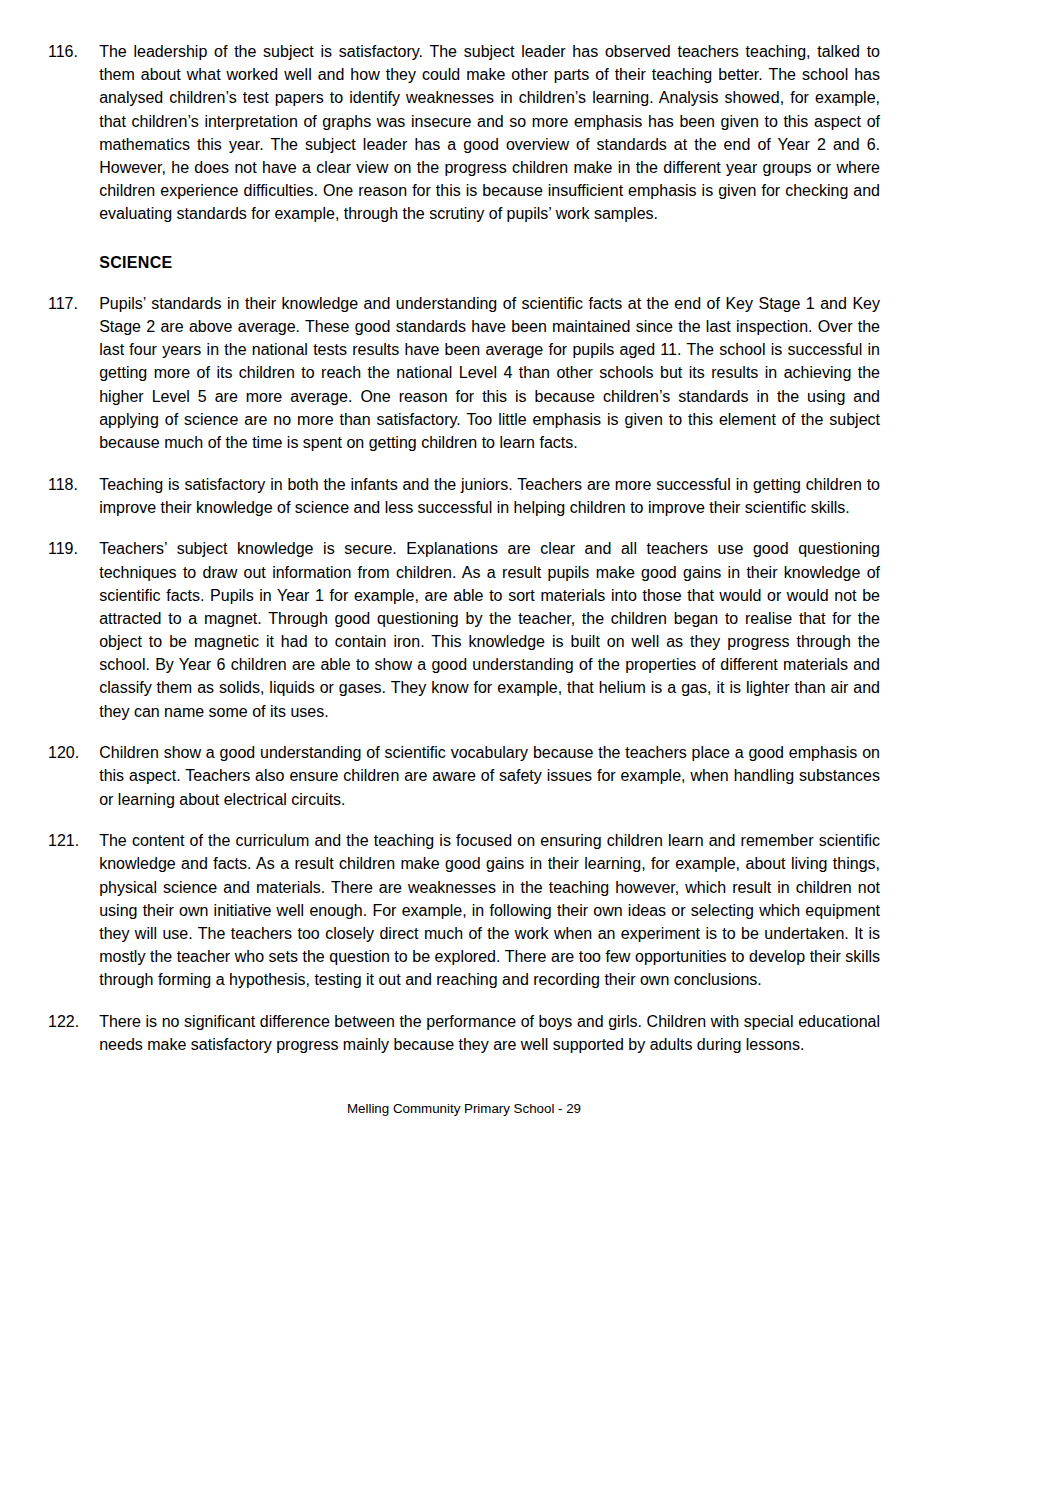116. The leadership of the subject is satisfactory. The subject leader has observed teachers teaching, talked to them about what worked well and how they could make other parts of their teaching better. The school has analysed children’s test papers to identify weaknesses in children’s learning. Analysis showed, for example, that children’s interpretation of graphs was insecure and so more emphasis has been given to this aspect of mathematics this year. The subject leader has a good overview of standards at the end of Year 2 and 6. However, he does not have a clear view on the progress children make in the different year groups or where children experience difficulties. One reason for this is because insufficient emphasis is given for checking and evaluating standards for example, through the scrutiny of pupils’ work samples.
SCIENCE
117. Pupils’ standards in their knowledge and understanding of scientific facts at the end of Key Stage 1 and Key Stage 2 are above average. These good standards have been maintained since the last inspection. Over the last four years in the national tests results have been average for pupils aged 11. The school is successful in getting more of its children to reach the national Level 4 than other schools but its results in achieving the higher Level 5 are more average. One reason for this is because children’s standards in the using and applying of science are no more than satisfactory. Too little emphasis is given to this element of the subject because much of the time is spent on getting children to learn facts.
118. Teaching is satisfactory in both the infants and the juniors. Teachers are more successful in getting children to improve their knowledge of science and less successful in helping children to improve their scientific skills.
119. Teachers’ subject knowledge is secure. Explanations are clear and all teachers use good questioning techniques to draw out information from children. As a result pupils make good gains in their knowledge of scientific facts. Pupils in Year 1 for example, are able to sort materials into those that would or would not be attracted to a magnet. Through good questioning by the teacher, the children began to realise that for the object to be magnetic it had to contain iron. This knowledge is built on well as they progress through the school. By Year 6 children are able to show a good understanding of the properties of different materials and classify them as solids, liquids or gases. They know for example, that helium is a gas, it is lighter than air and they can name some of its uses.
120. Children show a good understanding of scientific vocabulary because the teachers place a good emphasis on this aspect. Teachers also ensure children are aware of safety issues for example, when handling substances or learning about electrical circuits.
121. The content of the curriculum and the teaching is focused on ensuring children learn and remember scientific knowledge and facts. As a result children make good gains in their learning, for example, about living things, physical science and materials. There are weaknesses in the teaching however, which result in children not using their own initiative well enough. For example, in following their own ideas or selecting which equipment they will use. The teachers too closely direct much of the work when an experiment is to be undertaken. It is mostly the teacher who sets the question to be explored. There are too few opportunities to develop their skills through forming a hypothesis, testing it out and reaching and recording their own conclusions.
122. There is no significant difference between the performance of boys and girls. Children with special educational needs make satisfactory progress mainly because they are well supported by adults during lessons.
Melling Community Primary School - 29